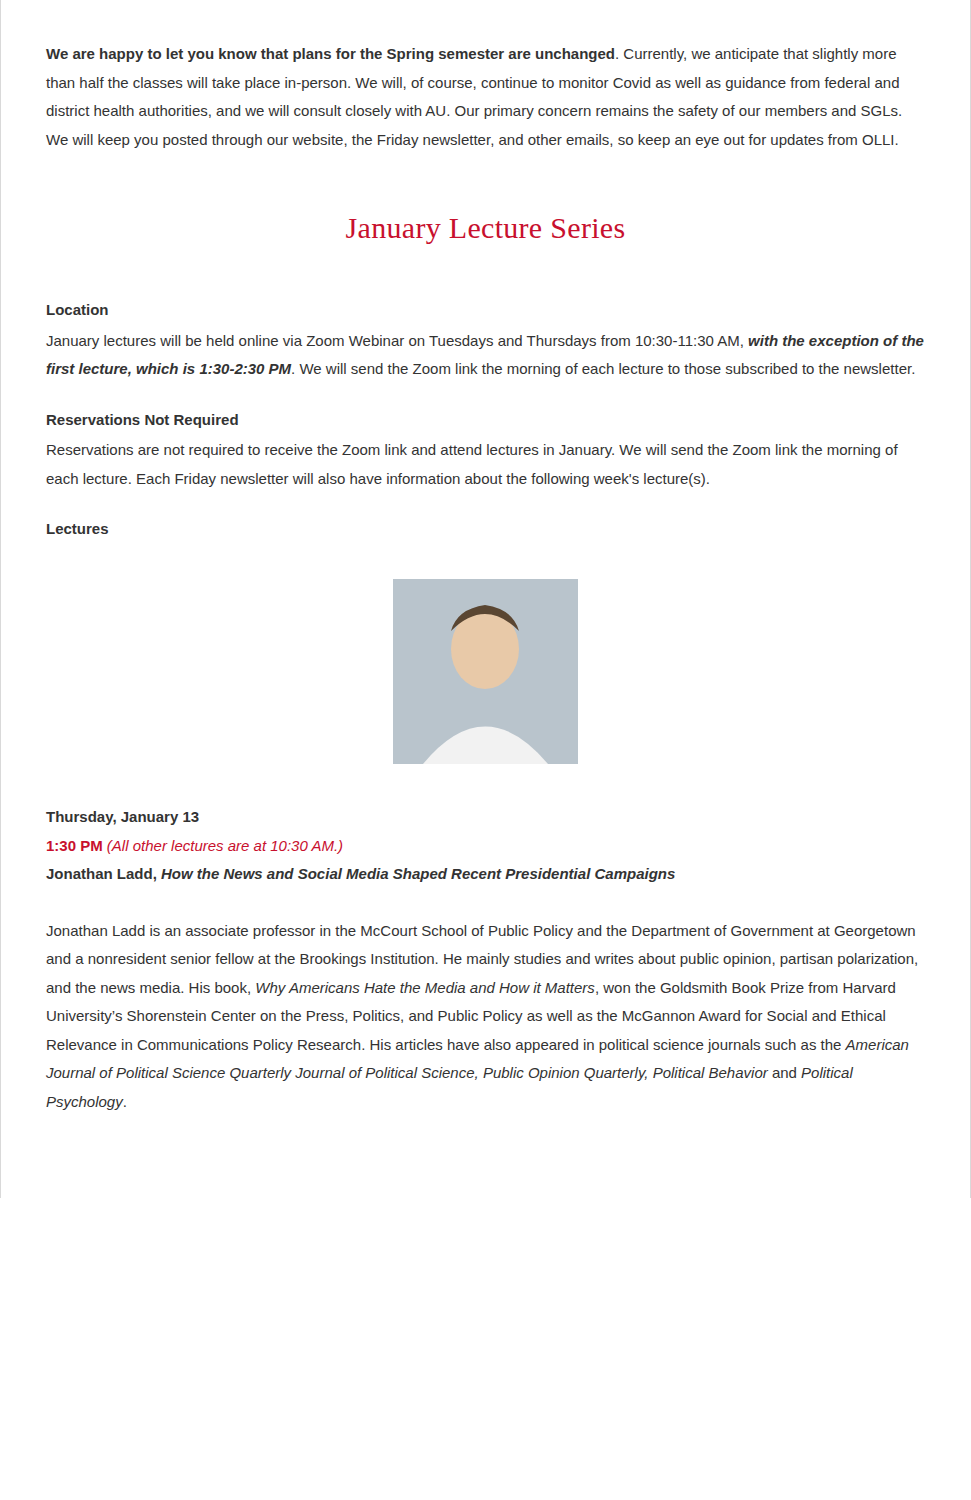We are happy to let you know that plans for the Spring semester are unchanged. Currently, we anticipate that slightly more than half the classes will take place in-person. We will, of course, continue to monitor Covid as well as guidance from federal and district health authorities, and we will consult closely with AU. Our primary concern remains the safety of our members and SGLs. We will keep you posted through our website, the Friday newsletter, and other emails, so keep an eye out for updates from OLLI.
January Lecture Series
Location
January lectures will be held online via Zoom Webinar on Tuesdays and Thursdays from 10:30-11:30 AM, with the exception of the first lecture, which is 1:30-2:30 PM. We will send the Zoom link the morning of each lecture to those subscribed to the newsletter.
Reservations Not Required
Reservations are not required to receive the Zoom link and attend lectures in January. We will send the Zoom link the morning of each lecture. Each Friday newsletter will also have information about the following week's lecture(s).
Lectures
Thursday, January 13
1:30 PM (All other lectures are at 10:30 AM.)
Jonathan Ladd, How the News and Social Media Shaped Recent Presidential Campaigns
Jonathan Ladd is an associate professor in the McCourt School of Public Policy and the Department of Government at Georgetown and a nonresident senior fellow at the Brookings Institution. He mainly studies and writes about public opinion, partisan polarization, and the news media. His book, Why Americans Hate the Media and How it Matters, won the Goldsmith Book Prize from Harvard University’s Shorenstein Center on the Press, Politics, and Public Policy as well as the McGannon Award for Social and Ethical Relevance in Communications Policy Research. His articles have also appeared in political science journals such as the American Journal of Political Science Quarterly Journal of Political Science, Public Opinion Quarterly, Political Behavior and Political Psychology.